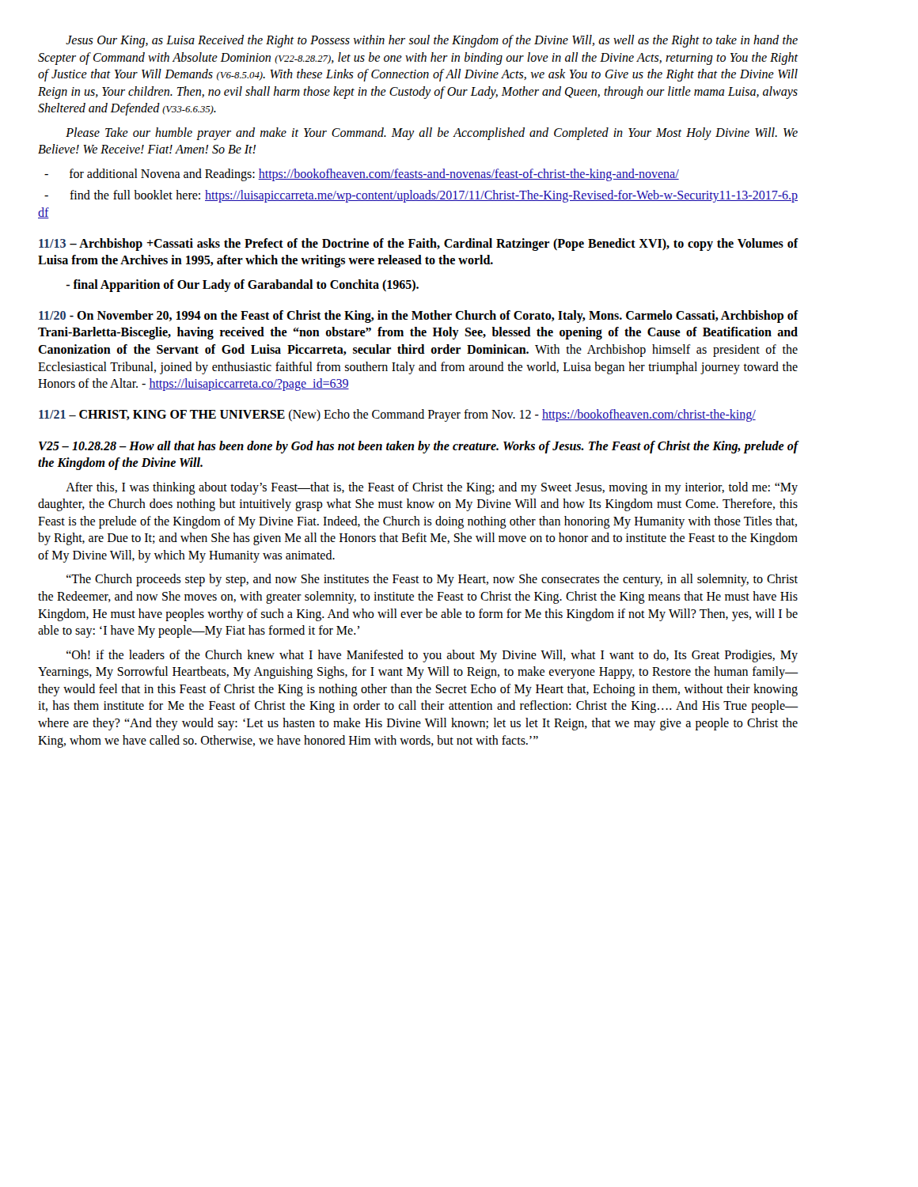Jesus Our King, as Luisa Received the Right to Possess within her soul the Kingdom of the Divine Will, as well as the Right to take in hand the Scepter of Command with Absolute Dominion (V22-8.28.27), let us be one with her in binding our love in all the Divine Acts, returning to You the Right of Justice that Your Will Demands (V6-8.5.04). With these Links of Connection of All Divine Acts, we ask You to Give us the Right that the Divine Will Reign in us, Your children. Then, no evil shall harm those kept in the Custody of Our Lady, Mother and Queen, through our little mama Luisa, always Sheltered and Defended (V33-6.6.35).
Please Take our humble prayer and make it Your Command. May all be Accomplished and Completed in Your Most Holy Divine Will. We Believe! We Receive! Fiat! Amen! So Be It!
- for additional Novena and Readings: https://bookofheaven.com/feasts-and-novenas/feast-of-christ-the-king-and-novena/
- find the full booklet here: https://luisapiccarreta.me/wp-content/uploads/2017/11/Christ-The-King-Revised-for-Web-w-Security11-13-2017-6.pdf
11/13 – Archbishop +Cassati asks the Prefect of the Doctrine of the Faith, Cardinal Ratzinger (Pope Benedict XVI), to copy the Volumes of Luisa from the Archives in 1995, after which the writings were released to the world.
- final Apparition of Our Lady of Garabandal to Conchita (1965).
11/20 - On November 20, 1994 on the Feast of Christ the King, in the Mother Church of Corato, Italy, Mons. Carmelo Cassati, Archbishop of Trani-Barletta-Bisceglie, having received the “non obstare” from the Holy See, blessed the opening of the Cause of Beatification and Canonization of the Servant of God Luisa Piccarreta, secular third order Dominican. With the Archbishop himself as president of the Ecclesiastical Tribunal, joined by enthusiastic faithful from southern Italy and from around the world, Luisa began her triumphal journey toward the Honors of the Altar. - https://luisapiccarreta.co/?page_id=639
11/21 – CHRIST, KING OF THE UNIVERSE (New) Echo the Command Prayer from Nov. 12 - https://bookofheaven.com/christ-the-king/
V25 – 10.28.28 – How all that has been done by God has not been taken by the creature. Works of Jesus. The Feast of Christ the King, prelude of the Kingdom of the Divine Will.
After this, I was thinking about today’s Feast—that is, the Feast of Christ the King; and my Sweet Jesus, moving in my interior, told me: “My daughter, the Church does nothing but intuitively grasp what She must know on My Divine Will and how Its Kingdom must Come. Therefore, this Feast is the prelude of the Kingdom of My Divine Fiat. Indeed, the Church is doing nothing other than honoring My Humanity with those Titles that, by Right, are Due to It; and when She has given Me all the Honors that Befit Me, She will move on to honor and to institute the Feast to the Kingdom of My Divine Will, by which My Humanity was animated.
“The Church proceeds step by step, and now She institutes the Feast to My Heart, now She consecrates the century, in all solemnity, to Christ the Redeemer, and now She moves on, with greater solemnity, to institute the Feast to Christ the King. Christ the King means that He must have His Kingdom, He must have peoples worthy of such a King. And who will ever be able to form for Me this Kingdom if not My Will? Then, yes, will I be able to say: ‘I have My people—My Fiat has formed it for Me.’
“Oh! if the leaders of the Church knew what I have Manifested to you about My Divine Will, what I want to do, Its Great Prodigies, My Yearnings, My Sorrowful Heartbeats, My Anguishing Sighs, for I want My Will to Reign, to make everyone Happy, to Restore the human family—they would feel that in this Feast of Christ the King is nothing other than the Secret Echo of My Heart that, Echoing in them, without their knowing it, has them institute for Me the Feast of Christ the King in order to call their attention and reflection: Christ the King…. And His True people—where are they? “And they would say: ‘Let us hasten to make His Divine Will known; let us let It Reign, that we may give a people to Christ the King, whom we have called so. Otherwise, we have honored Him with words, but not with facts.’”